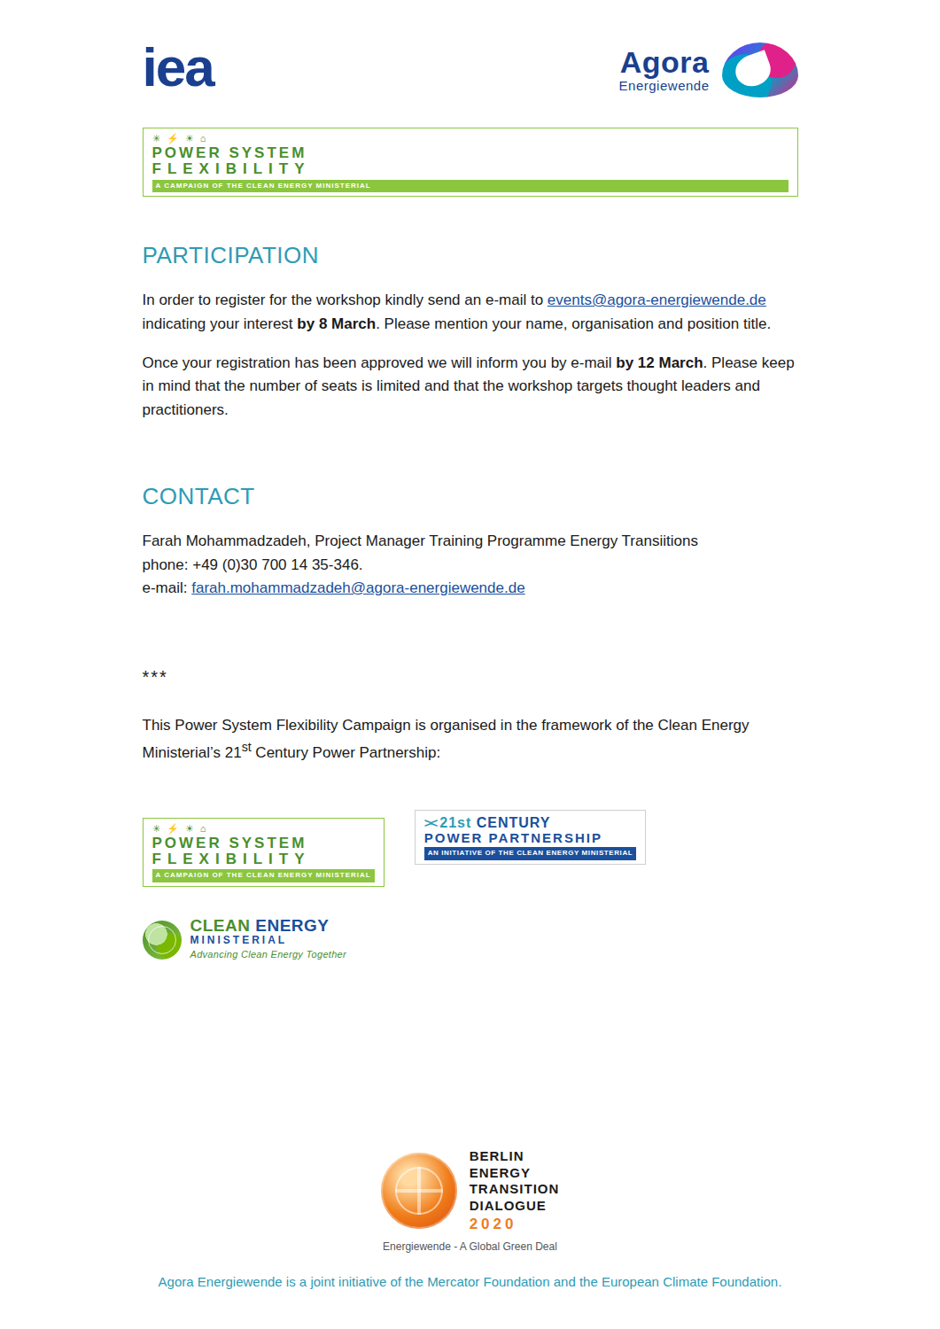iea
Agora
Energiewende
✳ ⚡ ☀ ⌂
POWER SYSTEM
FLEXIBILITY
A CAMPAIGN OF THE CLEAN ENERGY MINISTERIAL
PARTICIPATION
In order to register for the workshop kindly send an e-mail to events@agora-energiewende.de indicating your interest by 8 March. Please mention your name, organisation and position title.
Once your registration has been approved we will inform you by e-mail by 12 March. Please keep in mind that the number of seats is limited and that the workshop targets thought leaders and practitioners.
CONTACT
Farah Mohammadzadeh, Project Manager Training Programme Energy Transiitions
phone: +49 (0)30 700 14 35-346.
e-mail: farah.mohammadzadeh@agora-energiewende.de
***
This Power System Flexibility Campaign is organised in the framework of the Clean Energy Ministerial’s 21st Century Power Partnership:
✳ ⚡ ☀ ⌂
POWER SYSTEM
FLEXIBILITY
A CAMPAIGN OF THE CLEAN ENERGY MINISTERIAL
><21st CENTURY
POWER PARTNERSHIP
AN INITIATIVE OF THE CLEAN ENERGY MINISTERIAL
CLEAN ENERGY
MINISTERIAL
Advancing Clean Energy Together
BERLIN
ENERGY
TRANSITION
DIALOGUE
2020
Energiewende - A Global Green Deal
Agora Energiewende is a joint initiative of the Mercator Foundation and the European Climate Foundation.